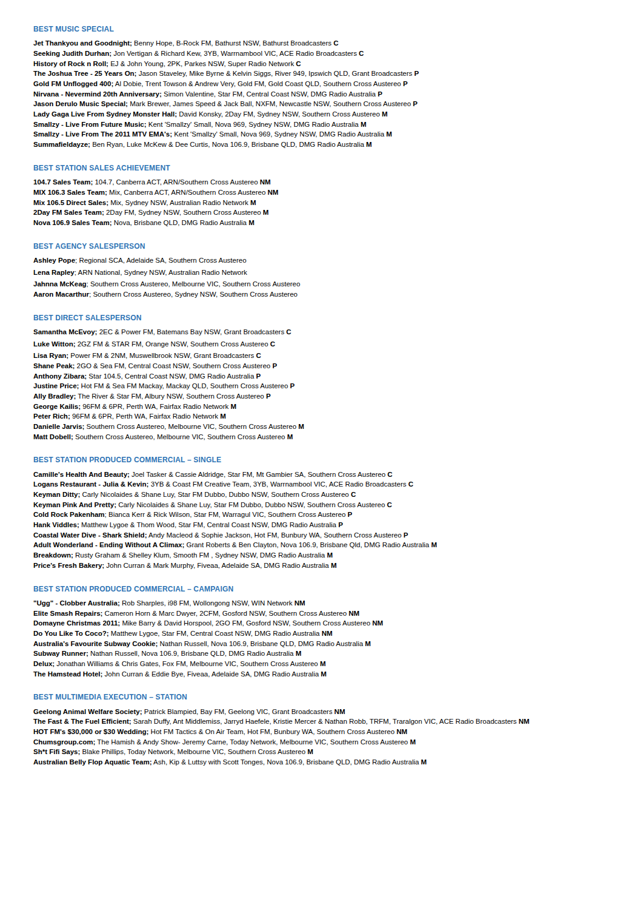BEST MUSIC SPECIAL
Jet Thankyou and Goodnight; Benny Hope, B-Rock FM, Bathurst NSW, Bathurst Broadcasters C
Seeking Judith Durhan; Jon Vertigan & Richard Kew, 3YB, Warrnambool VIC, ACE Radio Broadcasters C
History of Rock n Roll; EJ & John Young, 2PK, Parkes NSW, Super Radio Network C
The Joshua Tree - 25 Years On; Jason Staveley, Mike Byrne & Kelvin Siggs, River 949, Ipswich QLD, Grant Broadcasters P
Gold FM Unflogged 400; Al Dobie, Trent Towson & Andrew Very, Gold FM, Gold Coast QLD, Southern Cross Austereo P
Nirvana - Nevermind 20th Anniversary; Simon Valentine, Star FM, Central Coast NSW, DMG Radio Australia P
Jason Derulo Music Special; Mark Brewer, James Speed & Jack Ball, NXFM, Newcastle NSW, Southern Cross Austereo P
Lady Gaga Live From Sydney Monster Hall; David Konsky, 2Day FM, Sydney NSW, Southern Cross Austereo M
Smallzy - Live From Future Music; Kent 'Smallzy' Small, Nova 969, Sydney NSW, DMG Radio Australia M
Smallzy - Live From The 2011 MTV EMA's; Kent 'Smallzy' Small, Nova 969, Sydney NSW, DMG Radio Australia M
Summafieldayze; Ben Ryan, Luke McKew & Dee Curtis, Nova 106.9, Brisbane QLD, DMG Radio Australia M
BEST STATION SALES ACHIEVEMENT
104.7 Sales Team; 104.7, Canberra ACT, ARN/Southern Cross Austereo NM
MIX 106.3 Sales Team; Mix, Canberra ACT, ARN/Southern Cross Austereo NM
Mix 106.5 Direct Sales; Mix, Sydney NSW, Australian Radio Network M
2Day FM Sales Team; 2Day FM, Sydney NSW, Southern Cross Austereo M
Nova 106.9 Sales Team; Nova, Brisbane QLD, DMG Radio Australia M
BEST AGENCY SALESPERSON
Ashley Pope; Regional SCA, Adelaide SA, Southern Cross Austereo
Lena Rapley; ARN National, Sydney NSW, Australian Radio Network
Jahnna McKeag; Southern Cross Austereo, Melbourne VIC, Southern Cross Austereo
Aaron Macarthur; Southern Cross Austereo, Sydney NSW, Southern Cross Austereo
BEST DIRECT SALESPERSON
Samantha McEvoy; 2EC & Power FM, Batemans Bay NSW, Grant Broadcasters C
Luke Witton; 2GZ FM & STAR FM, Orange NSW, Southern Cross Austereo C
Lisa Ryan; Power FM & 2NM, Muswellbrook NSW, Grant Broadcasters C
Shane Peak; 2GO & Sea FM, Central Coast NSW, Southern Cross Austereo P
Anthony Zibara; Star 104.5, Central Coast NSW, DMG Radio Australia P
Justine Price; Hot FM & Sea FM Mackay, Mackay QLD, Southern Cross Austereo P
Ally Bradley; The River & Star FM, Albury NSW, Southern Cross Austereo P
George Kailis; 96FM & 6PR, Perth WA, Fairfax Radio Network M
Peter Rich; 96FM & 6PR, Perth WA, Fairfax Radio Network M
Danielle Jarvis; Southern Cross Austereo, Melbourne VIC, Southern Cross Austereo M
Matt Dobell; Southern Cross Austereo, Melbourne VIC, Southern Cross Austereo M
BEST STATION PRODUCED COMMERCIAL – SINGLE
Camille's Health And Beauty; Joel Tasker & Cassie Aldridge, Star FM, Mt Gambier SA, Southern Cross Austereo C
Logans Restaurant - Julia & Kevin; 3YB & Coast FM Creative Team, 3YB, Warrnambool VIC, ACE Radio Broadcasters C
Keyman Ditty; Carly Nicolaides & Shane Luy, Star FM Dubbo, Dubbo NSW, Southern Cross Austereo C
Keyman Pink And Pretty; Carly Nicolaides & Shane Luy, Star FM Dubbo, Dubbo NSW, Southern Cross Austereo C
Cold Rock Pakenham; Bianca Kerr & Rick Wilson, Star FM, Warragul VIC, Southern Cross Austereo P
Hank Viddles; Matthew Lygoe & Thom Wood, Star FM, Central Coast NSW, DMG Radio Australia P
Coastal Water Dive - Shark Shield; Andy Macleod & Sophie Jackson, Hot FM, Bunbury WA, Southern Cross Austereo P
Adult Wonderland - Ending Without A Climax; Grant Roberts & Ben Clayton, Nova 106.9, Brisbane Qld, DMG Radio Australia M
Breakdown; Rusty Graham & Shelley Klum, Smooth FM , Sydney NSW, DMG Radio Australia M
Price's Fresh Bakery; John Curran & Mark Murphy, Fiveaa, Adelaide SA, DMG Radio Australia M
BEST STATION PRODUCED COMMERCIAL – CAMPAIGN
"Ugg" - Clobber Australia; Rob Sharples, i98 FM, Wollongong NSW, WIN Network NM
Elite Smash Repairs; Cameron Horn & Marc Dwyer, 2CFM, Gosford NSW, Southern Cross Austereo NM
Domayne Christmas 2011; Mike Barry & David Horspool, 2GO FM, Gosford NSW, Southern Cross Austereo NM
Do You Like To Coco?; Matthew Lygoe, Star FM, Central Coast NSW, DMG Radio Australia NM
Australia's Favourite Subway Cookie; Nathan Russell, Nova 106.9, Brisbane QLD, DMG Radio Australia M
Subway Runner; Nathan Russell, Nova 106.9, Brisbane QLD, DMG Radio Australia M
Delux; Jonathan Williams & Chris Gates, Fox FM, Melbourne VIC, Southern Cross Austereo M
The Hamstead Hotel; John Curran & Eddie Bye, Fiveaa, Adelaide SA, DMG Radio Australia M
BEST MULTIMEDIA EXECUTION – STATION
Geelong Animal Welfare Society; Patrick Blampied, Bay FM, Geelong VIC, Grant Broadcasters NM
The Fast & The Fuel Efficient; Sarah Duffy, Ant Middlemiss, Jarryd Haefele, Kristie Mercer & Nathan Robb, TRFM, Traralgon VIC, ACE Radio Broadcasters NM
HOT FM's $30,000 or $30 Wedding; Hot FM Tactics & On Air Team, Hot FM, Bunbury WA, Southern Cross Austereo NM
Chumsgroup.com; The Hamish & Andy Show- Jeremy Carne, Today Network, Melbourne VIC, Southern Cross Austereo M
Sh*t Fifi Says; Blake Phillips, Today Network, Melbourne VIC, Southern Cross Austereo M
Australian Belly Flop Aquatic Team; Ash, Kip & Luttsy with Scott Tonges, Nova 106.9, Brisbane QLD, DMG Radio Australia M